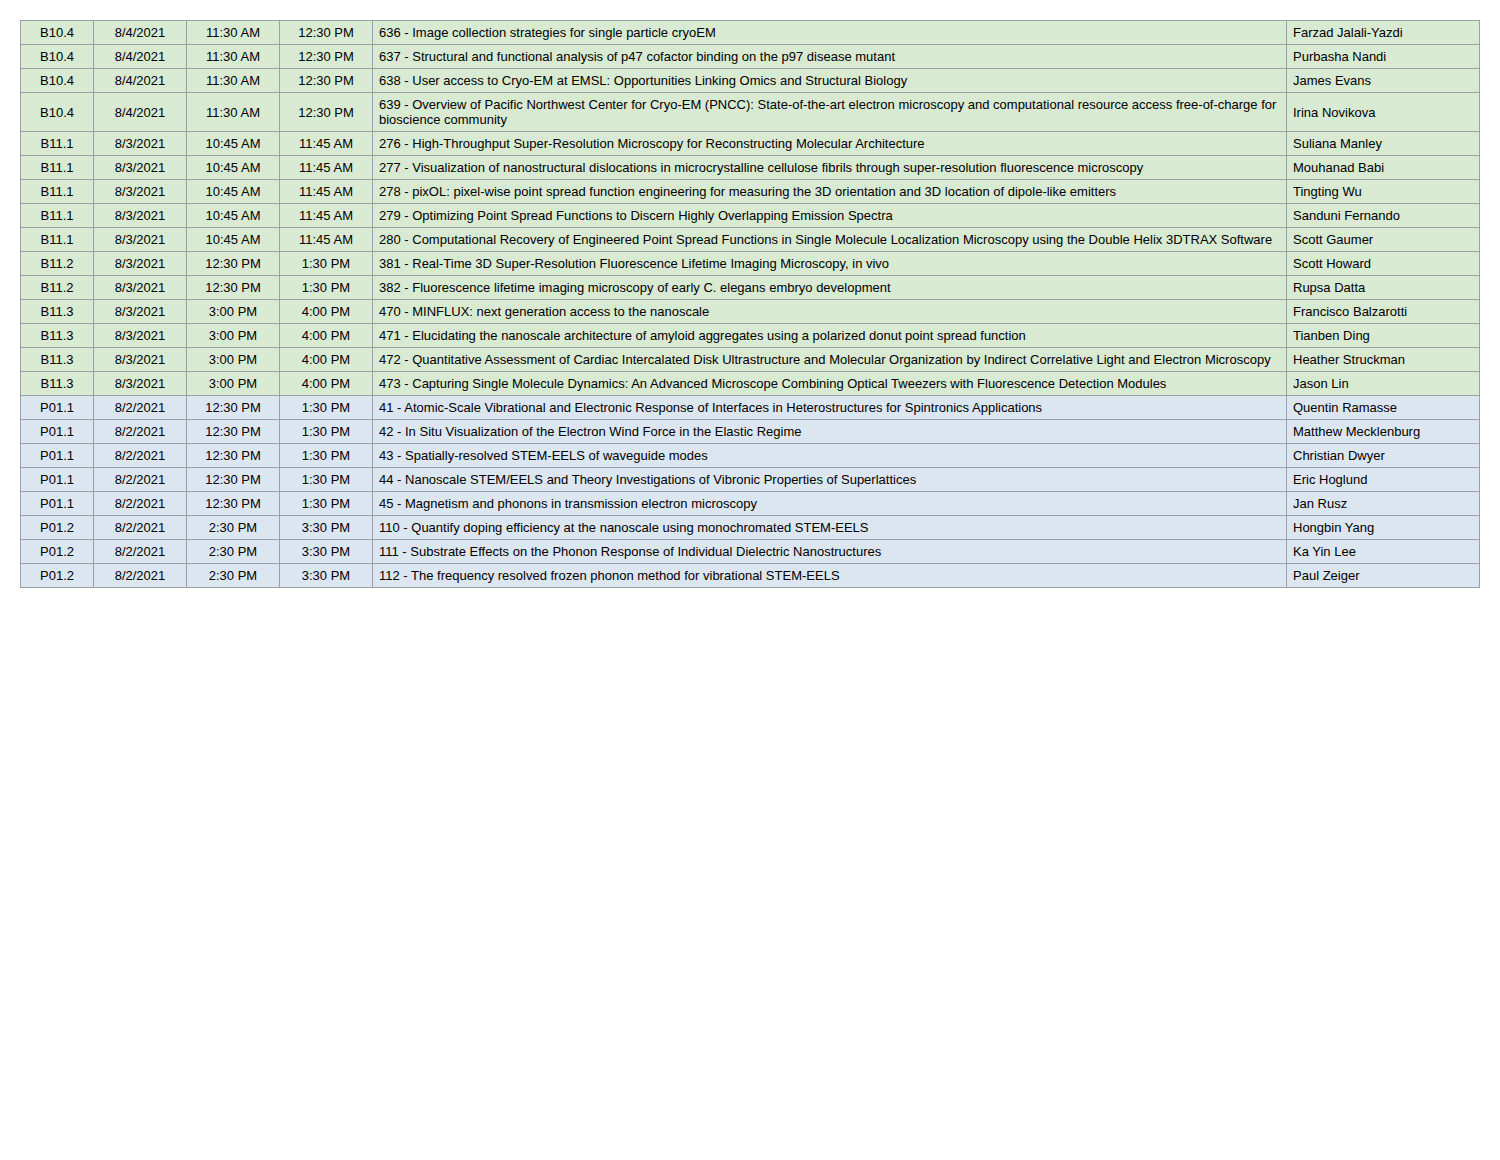| B10.4 | 8/4/2021 | 11:30 AM | 12:30 PM | 636 - Image collection strategies for single particle cryoEM | Farzad Jalali-Yazdi |
| B10.4 | 8/4/2021 | 11:30 AM | 12:30 PM | 637 - Structural and functional analysis of p47 cofactor binding on the p97 disease mutant | Purbasha Nandi |
| B10.4 | 8/4/2021 | 11:30 AM | 12:30 PM | 638 - User access to Cryo-EM at EMSL: Opportunities Linking Omics and Structural Biology | James Evans |
| B10.4 | 8/4/2021 | 11:30 AM | 12:30 PM | 639 - Overview of Pacific Northwest Center for Cryo-EM (PNCC): State-of-the-art electron microscopy and computational resource access free-of-charge for bioscience community | Irina Novikova |
| B11.1 | 8/3/2021 | 10:45 AM | 11:45 AM | 276 - High-Throughput Super-Resolution Microscopy for Reconstructing Molecular Architecture | Suliana Manley |
| B11.1 | 8/3/2021 | 10:45 AM | 11:45 AM | 277 - Visualization of nanostructural dislocations in microcrystalline cellulose fibrils through super-resolution fluorescence microscopy | Mouhanad Babi |
| B11.1 | 8/3/2021 | 10:45 AM | 11:45 AM | 278 - pixOL: pixel-wise point spread function engineering for measuring the 3D orientation and 3D location of dipole-like emitters | Tingting Wu |
| B11.1 | 8/3/2021 | 10:45 AM | 11:45 AM | 279 - Optimizing Point Spread Functions to Discern Highly Overlapping Emission Spectra | Sanduni Fernando |
| B11.1 | 8/3/2021 | 10:45 AM | 11:45 AM | 280 - Computational Recovery of Engineered Point Spread Functions in Single Molecule Localization Microscopy using the Double Helix 3DTRAX Software | Scott Gaumer |
| B11.2 | 8/3/2021 | 12:30 PM | 1:30 PM | 381 - Real-Time 3D Super-Resolution Fluorescence Lifetime Imaging Microscopy, in vivo | Scott Howard |
| B11.2 | 8/3/2021 | 12:30 PM | 1:30 PM | 382 - Fluorescence lifetime imaging microscopy of early C. elegans embryo development | Rupsa Datta |
| B11.3 | 8/3/2021 | 3:00 PM | 4:00 PM | 470 - MINFLUX: next generation access to the nanoscale | Francisco Balzarotti |
| B11.3 | 8/3/2021 | 3:00 PM | 4:00 PM | 471 - Elucidating the nanoscale architecture of amyloid aggregates using a polarized donut point spread function | Tianben Ding |
| B11.3 | 8/3/2021 | 3:00 PM | 4:00 PM | 472 - Quantitative Assessment of Cardiac Intercalated Disk Ultrastructure and Molecular Organization by Indirect Correlative Light and Electron Microscopy | Heather Struckman |
| B11.3 | 8/3/2021 | 3:00 PM | 4:00 PM | 473 - Capturing Single Molecule Dynamics: An Advanced Microscope Combining Optical Tweezers with Fluorescence Detection Modules | Jason Lin |
| P01.1 | 8/2/2021 | 12:30 PM | 1:30 PM | 41 - Atomic-Scale Vibrational and Electronic Response of Interfaces in Heterostructures for Spintronics Applications | Quentin Ramasse |
| P01.1 | 8/2/2021 | 12:30 PM | 1:30 PM | 42 - In Situ Visualization of the Electron Wind Force in the Elastic Regime | Matthew Mecklenburg |
| P01.1 | 8/2/2021 | 12:30 PM | 1:30 PM | 43 - Spatially-resolved STEM-EELS of waveguide modes | Christian Dwyer |
| P01.1 | 8/2/2021 | 12:30 PM | 1:30 PM | 44 - Nanoscale STEM/EELS and Theory Investigations of Vibronic Properties of Superlattices | Eric Hoglund |
| P01.1 | 8/2/2021 | 12:30 PM | 1:30 PM | 45 - Magnetism and phonons in transmission electron microscopy | Jan Rusz |
| P01.2 | 8/2/2021 | 2:30 PM | 3:30 PM | 110 - Quantify doping efficiency at the nanoscale using monochromated STEM-EELS | Hongbin Yang |
| P01.2 | 8/2/2021 | 2:30 PM | 3:30 PM | 111 - Substrate Effects on the Phonon Response of Individual Dielectric Nanostructures | Ka Yin Lee |
| P01.2 | 8/2/2021 | 2:30 PM | 3:30 PM | 112 - The frequency resolved frozen phonon method for vibrational STEM-EELS | Paul Zeiger |